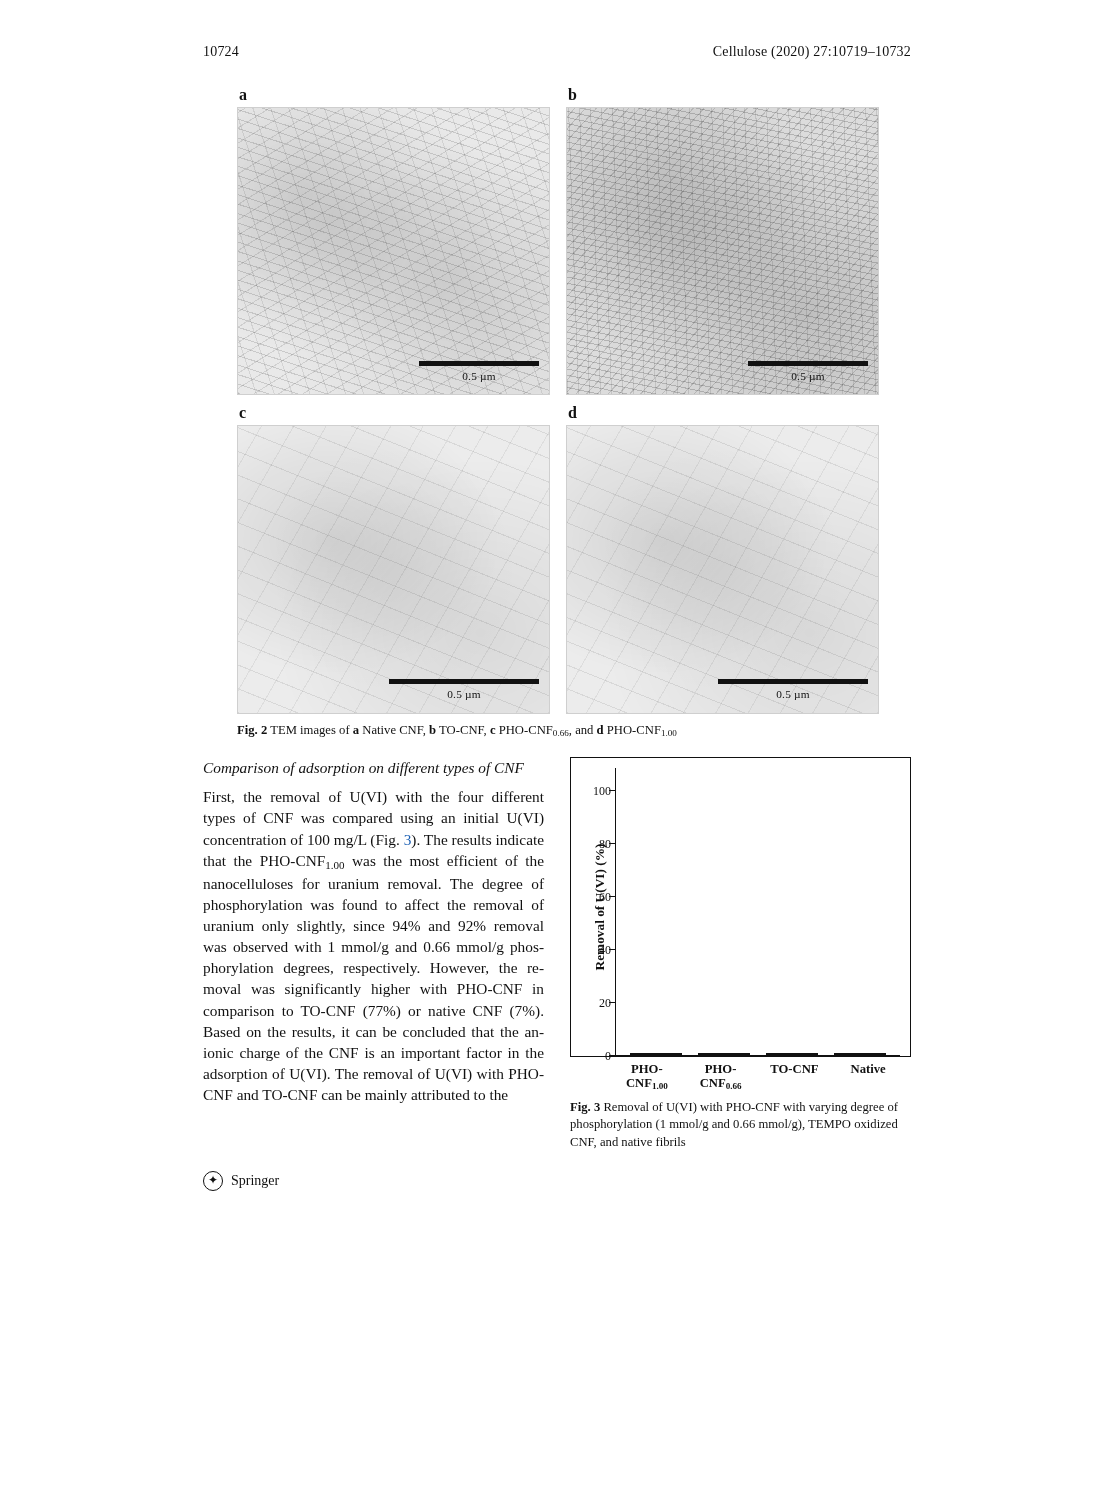10724
Cellulose (2020) 27:10719–10732
a
0.5 µm
b
0.5 µm
c
0.5 µm
d
0.5 µm
Fig. 2 TEM images of a Native CNF, b TO-CNF, c PHO-CNF0.66, and d PHO-CNF1.00
Comparison of adsorption on different types of CNF
First, the removal of U(VI) with the four different types of CNF was compared using an initial U(VI) concentration of 100 mg/L (Fig. 3). The results indicate that the PHO-CNF1.00 was the most efficient of the nanocelluloses for uranium removal. The degree of phosphorylation was found to affect the removal of uranium only slightly, since 94% and 92% removal was observed with 1 mmol/g and 0.66 mmol/g phosphorylation degrees, respectively. However, the removal was significantly higher with PHO-CNF in comparison to TO-CNF (77%) or native CNF (7%). Based on the results, it can be concluded that the anionic charge of the CNF is an important factor in the adsorption of U(VI). The removal of U(VI) with PHO-CNF and TO-CNF can be mainly attributed to the
Removal of U(VI) (%)
0
20
40
60
80
100
PHO-CNF1.00 PHO-CNF0.66 TO-CNF Native
Fig. 3 Removal of U(VI) with PHO-CNF with varying degree of phosphorylation (1 mmol/g and 0.66 mmol/g), TEMPO oxidized CNF, and native fibrils
✦ Springer